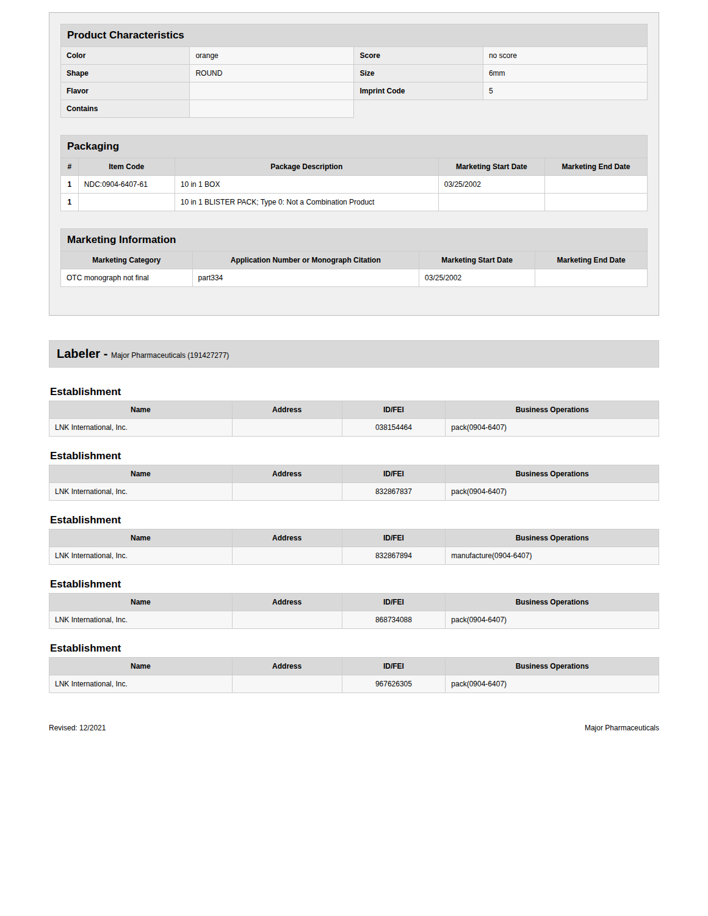Product Characteristics
| Color | orange | Score | no score |
| Shape | ROUND | Size | 6mm |
| Flavor | | Imprint Code | 5 |
| Contains | | | |
Packaging
| # | Item Code | Package Description | Marketing Start Date | Marketing End Date |
| --- | --- | --- | --- | --- |
| 1 | NDC:0904-6407-61 | 10 in 1 BOX | 03/25/2002 | |
| 1 | | 10 in 1 BLISTER PACK; Type 0: Not a Combination Product | | |
Marketing Information
| Marketing Category | Application Number or Monograph Citation | Marketing Start Date | Marketing End Date |
| --- | --- | --- | --- |
| OTC monograph not final | part334 | 03/25/2002 | |
Labeler - Major Pharmaceuticals (191427277)
Establishment
| Name | Address | ID/FEI | Business Operations |
| --- | --- | --- | --- |
| LNK International, Inc. | | 038154464 | pack(0904-6407) |
Establishment
| Name | Address | ID/FEI | Business Operations |
| --- | --- | --- | --- |
| LNK International, Inc. | | 832867837 | pack(0904-6407) |
Establishment
| Name | Address | ID/FEI | Business Operations |
| --- | --- | --- | --- |
| LNK International, Inc. | | 832867894 | manufacture(0904-6407) |
Establishment
| Name | Address | ID/FEI | Business Operations |
| --- | --- | --- | --- |
| LNK International, Inc. | | 868734088 | pack(0904-6407) |
Establishment
| Name | Address | ID/FEI | Business Operations |
| --- | --- | --- | --- |
| LNK International, Inc. | | 967626305 | pack(0904-6407) |
Revised: 12/2021
Major Pharmaceuticals